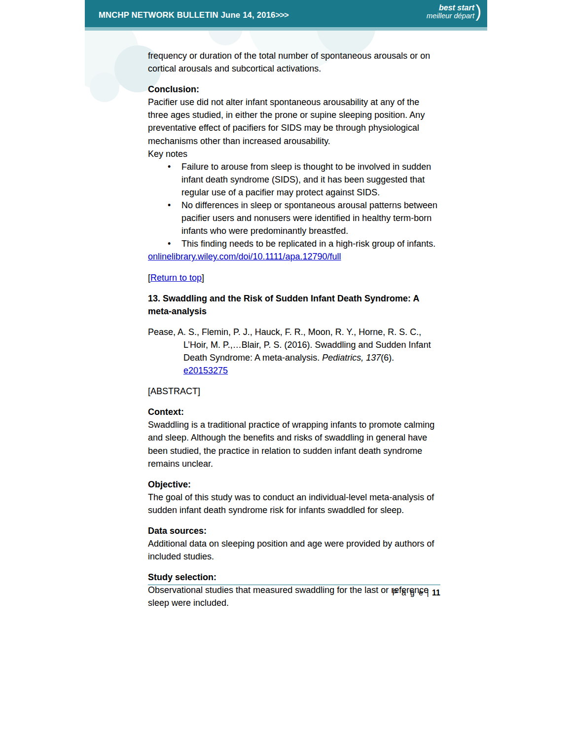MNCHP NETWORK BULLETIN June 14, 2016>>>
best start meilleur départ )
frequency or duration of the total number of spontaneous arousals or on cortical arousals and subcortical activations.
Conclusion:
Pacifier use did not alter infant spontaneous arousability at any of the three ages studied, in either the prone or supine sleeping position. Any preventative effect of pacifiers for SIDS may be through physiological mechanisms other than increased arousability.
Key notes
Failure to arouse from sleep is thought to be involved in sudden infant death syndrome (SIDS), and it has been suggested that regular use of a pacifier may protect against SIDS.
No differences in sleep or spontaneous arousal patterns between pacifier users and nonusers were identified in healthy term-born infants who were predominantly breastfed.
This finding needs to be replicated in a high-risk group of infants.
onlinelibrary.wiley.com/doi/10.1111/apa.12790/full
[Return to top]
13. Swaddling and the Risk of Sudden Infant Death Syndrome: A meta-analysis
Pease, A. S., Flemin, P. J., Hauck, F. R., Moon, R. Y., Horne, R. S. C., L’Hoir, M. P.,…Blair, P. S. (2016). Swaddling and Sudden Infant Death Syndrome: A meta-analysis. Pediatrics, 137(6). e20153275
[ABSTRACT]
Context:
Swaddling is a traditional practice of wrapping infants to promote calming and sleep. Although the benefits and risks of swaddling in general have been studied, the practice in relation to sudden infant death syndrome remains unclear.
Objective:
The goal of this study was to conduct an individual-level meta-analysis of sudden infant death syndrome risk for infants swaddled for sleep.
Data sources:
Additional data on sleeping position and age were provided by authors of included studies.
Study selection:
Observational studies that measured swaddling for the last or reference sleep were included.
P a g e | 11